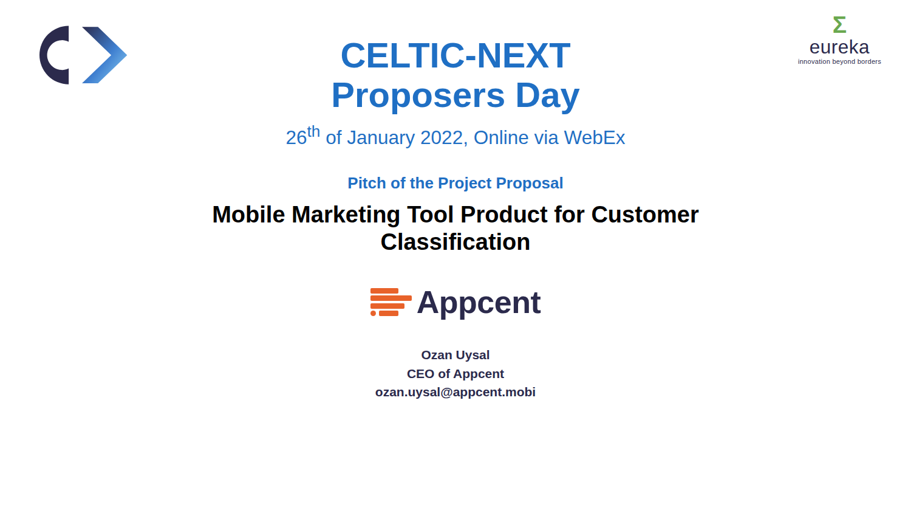CELTIC-NEXT logo
Σ eureka innovation beyond borders
CELTIC-NEXT
Proposers Day
26th of January 2022, Online via WebEx
Pitch of the Project Proposal
Mobile Marketing Tool Product for Customer Classification
Appcent
Ozan Uysal
CEO of Appcent
ozan.uysal@appcent.mobi